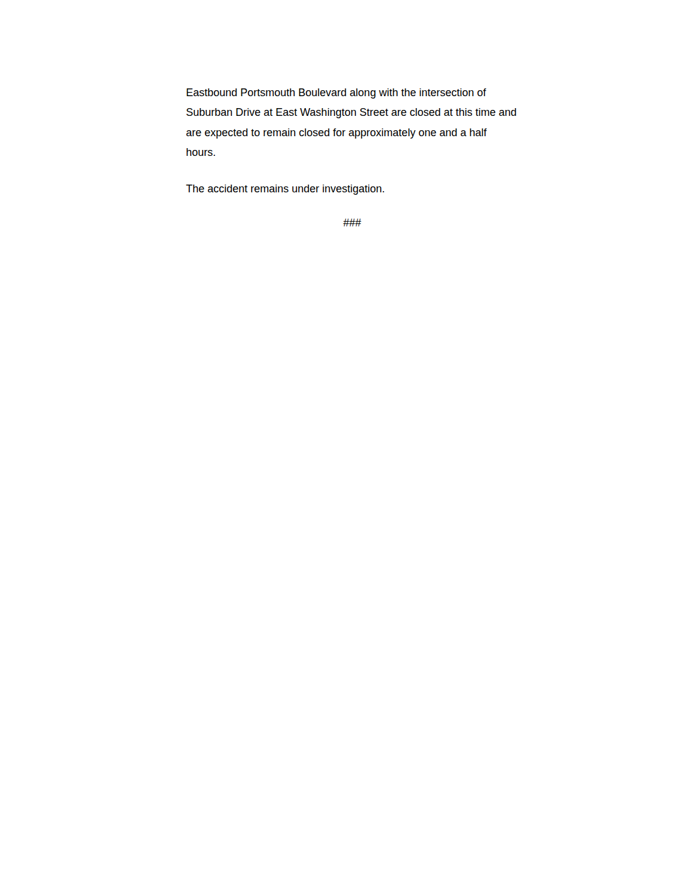Eastbound Portsmouth Boulevard along with the intersection of Suburban Drive at East Washington Street are closed at this time and are expected to remain closed for approximately one and a half hours.
The accident remains under investigation.
###